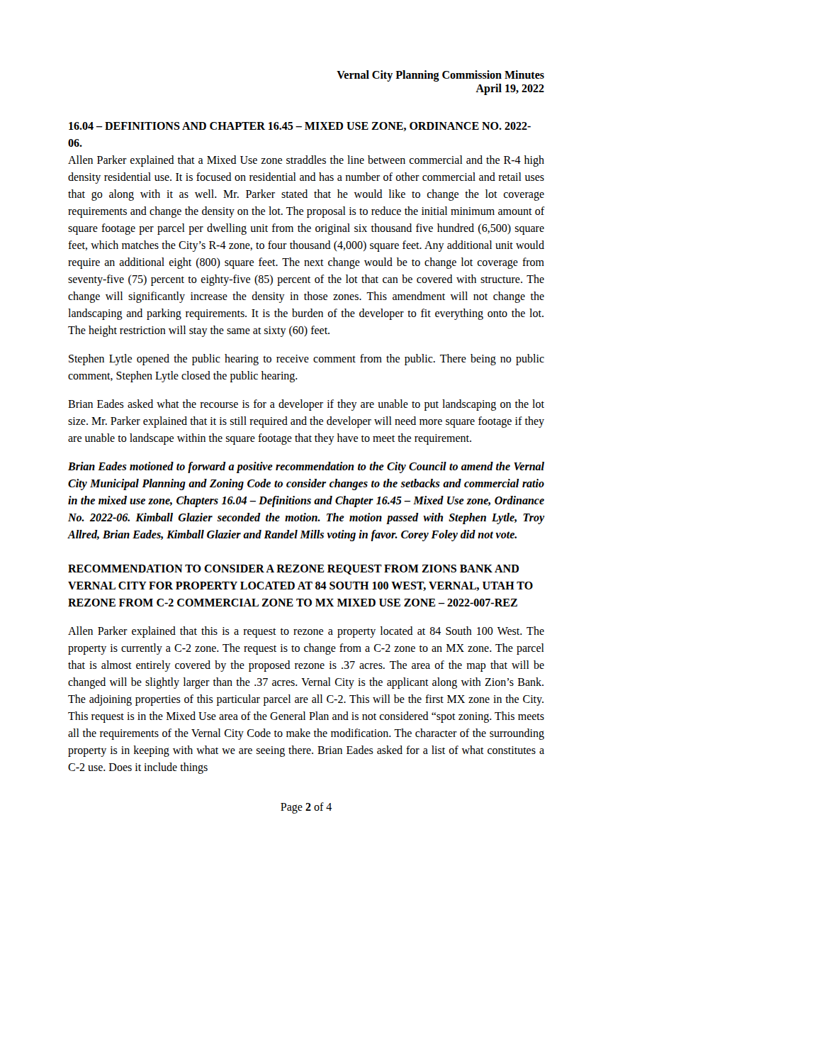Vernal City Planning Commission Minutes
April 19, 2022
16.04 – Definitions and Chapter 16.45 – Mixed Use Zone, Ordinance No. 2022-06.
Allen Parker explained that a Mixed Use zone straddles the line between commercial and the R-4 high density residential use. It is focused on residential and has a number of other commercial and retail uses that go along with it as well. Mr. Parker stated that he would like to change the lot coverage requirements and change the density on the lot. The proposal is to reduce the initial minimum amount of square footage per parcel per dwelling unit from the original six thousand five hundred (6,500) square feet, which matches the City’s R-4 zone, to four thousand (4,000) square feet. Any additional unit would require an additional eight (800) square feet. The next change would be to change lot coverage from seventy-five (75) percent to eighty-five (85) percent of the lot that can be covered with structure. The change will significantly increase the density in those zones. This amendment will not change the landscaping and parking requirements. It is the burden of the developer to fit everything onto the lot. The height restriction will stay the same at sixty (60) feet.
Stephen Lytle opened the public hearing to receive comment from the public. There being no public comment, Stephen Lytle closed the public hearing.
Brian Eades asked what the recourse is for a developer if they are unable to put landscaping on the lot size. Mr. Parker explained that it is still required and the developer will need more square footage if they are unable to landscape within the square footage that they have to meet the requirement.
Brian Eades motioned to forward a positive recommendation to the City Council to amend the Vernal City Municipal Planning and Zoning Code to consider changes to the setbacks and commercial ratio in the mixed use zone, Chapters 16.04 – Definitions and Chapter 16.45 – Mixed Use zone, Ordinance No. 2022-06. Kimball Glazier seconded the motion. The motion passed with Stephen Lytle, Troy Allred, Brian Eades, Kimball Glazier and Randel Mills voting in favor. Corey Foley did not vote.
Recommendation to consider a rezone request from Zions Bank and Vernal City for property located at 84 South 100 West, Vernal, Utah to rezone from C-2 Commercial Zone to MX Mixed Use Zone – 2022-007-REZ
Allen Parker explained that this is a request to rezone a property located at 84 South 100 West. The property is currently a C-2 zone. The request is to change from a C-2 zone to an MX zone. The parcel that is almost entirely covered by the proposed rezone is .37 acres. The area of the map that will be changed will be slightly larger than the .37 acres. Vernal City is the applicant along with Zion’s Bank. The adjoining properties of this particular parcel are all C-2. This will be the first MX zone in the City. This request is in the Mixed Use area of the General Plan and is not considered “spot zoning. This meets all the requirements of the Vernal City Code to make the modification. The character of the surrounding property is in keeping with what we are seeing there. Brian Eades asked for a list of what constitutes a C-2 use. Does it include things
Page 2 of 4